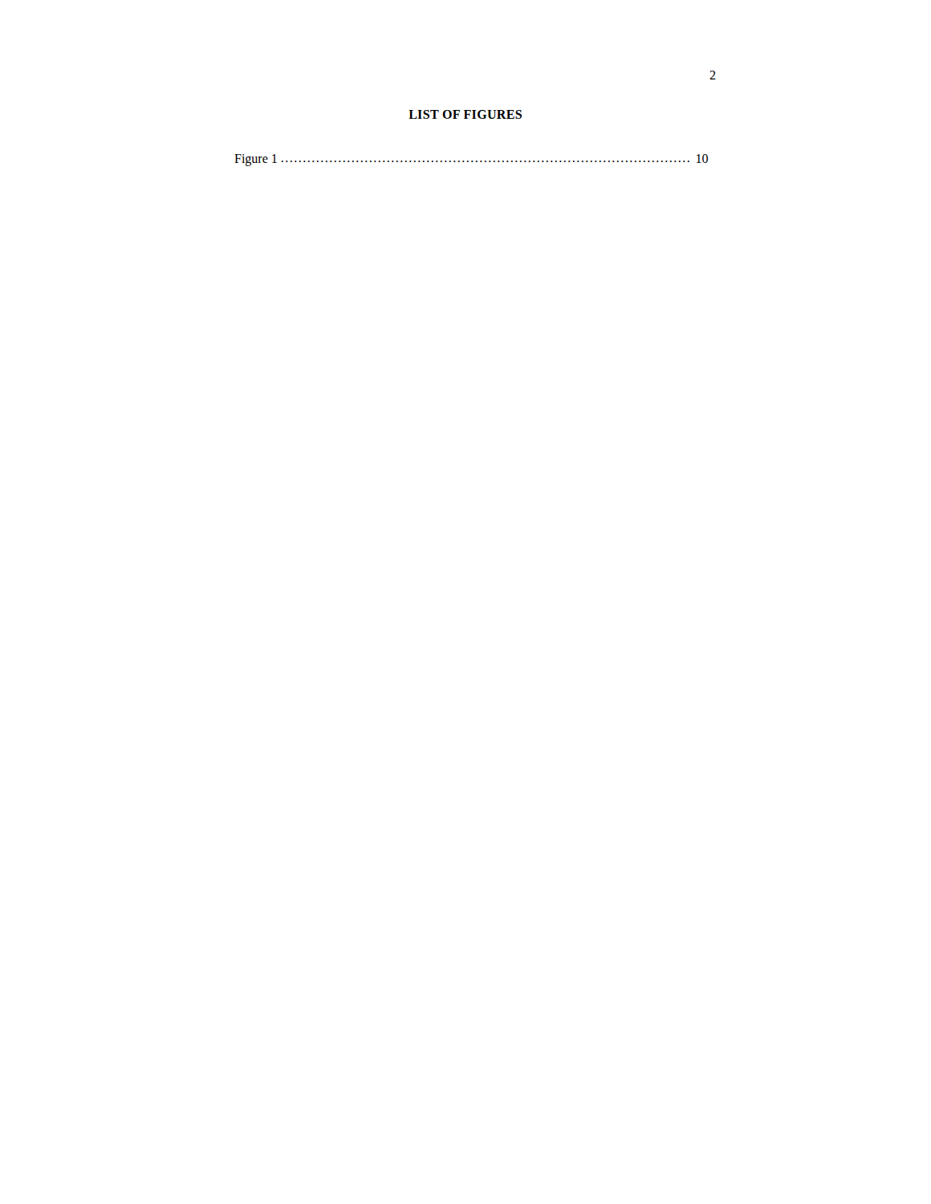2
LIST OF FIGURES
Figure 1 ........................................................................................................................................... 10